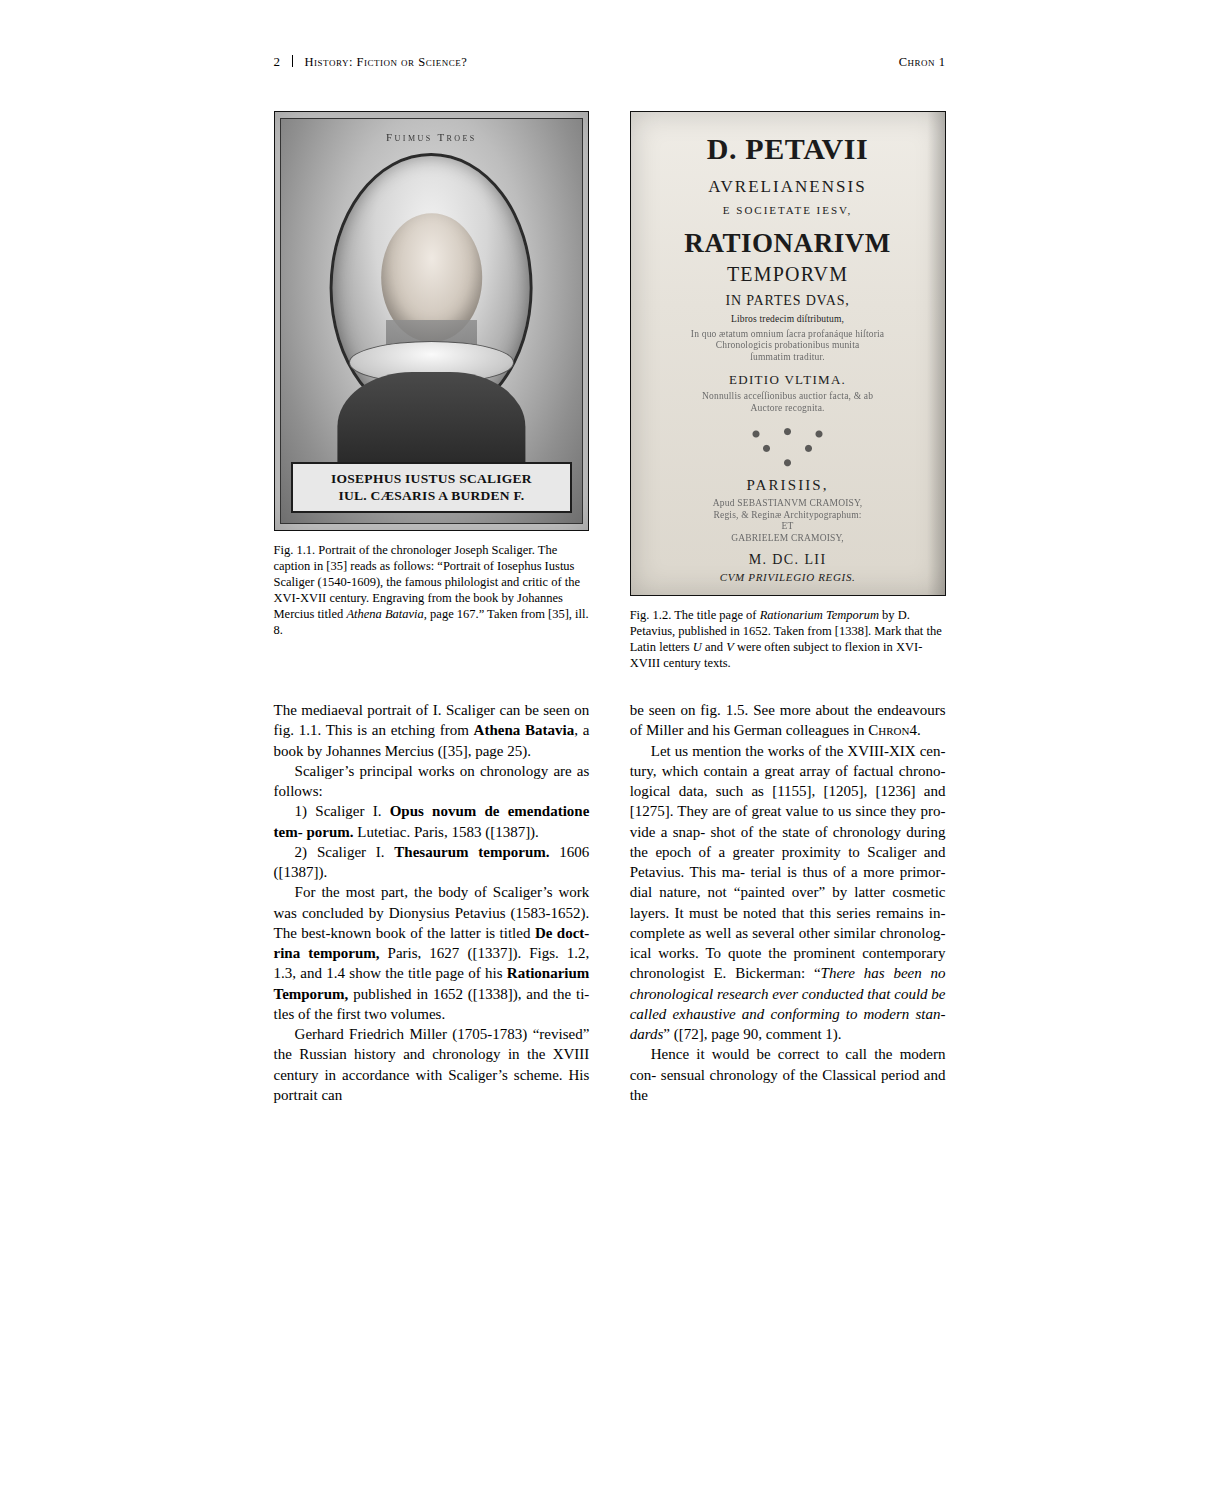2 History: Fiction or Science?
Chron 1
Fuimus Troes
IOSEPHUS IUSTUS SCALIGER
IUL. CÆSARIS A BURDEN F.
Fig. 1.1. Portrait of the chronologer Joseph Scaliger. The caption in [35] reads as follows: “Portrait of Iosephus Iustus Scaliger (1540-1609), the famous philologist and critic of the XVI-XVII century. Engraving from the book by Johannes Mercius titled Athena Batavia, page 167.” Taken from [35], ill. 8.
D. PETAVII
AVRELIANENSIS
E SOCIETATE IESV,
RATIONARIVM
TEMPORVM
IN PARTES DVAS,
Libros tredecim diſtributum,
In quo ætatum omnium ſacra profanáque hiſtoria
Chronologicis probationibus munita
ſummatim traditur.
EDITIO VLTIMA.
Nonnullis acceſſionibus auctior facta, & ab
Auctore recognita.
PARISIIS,
Apud SEBASTIANVM CRAMOISY,
Regis, & Reginæ Architypographum:
ET
GABRIELEM CRAMOISY,
M. DC. LII
CVM PRIVILEGIO REGIS.
Fig. 1.2. The title page of Rationarium Temporum by D. Petavius, published in 1652. Taken from [1338]. Mark that the Latin letters U and V were often subject to flexion in XVI-XVIII century texts.
The mediaeval portrait of I. Scaliger can be seen on fig. 1.1. This is an etching from Athena Batavia, a book by Johannes Mercius ([35], page 25).
Scaliger’s principal works on chronology are as follows:
1) Scaliger I. Opus novum de emendatione tem- porum. Lutetiac. Paris, 1583 ([1387]).
2) Scaliger I. Thesaurum temporum. 1606 ([1387]).
For the most part, the body of Scaliger’s work was concluded by Dionysius Petavius (1583-1652). The best-known book of the latter is titled De doctrina temporum, Paris, 1627 ([1337]). Figs. 1.2, 1.3, and 1.4 show the title page of his Rationarium Temporum, published in 1652 ([1338]), and the titles of the first two volumes.
Gerhard Friedrich Miller (1705-1783) “revised” the Russian history and chronology in the XVIII century in accordance with Scaliger’s scheme. His portrait can
be seen on fig. 1.5. See more about the endeavours of Miller and his German colleagues in Chron4.
Let us mention the works of the XVIII-XIX cen- tury, which contain a great array of factual chrono- logical data, such as [1155], [1205], [1236] and [1275]. They are of great value to us since they provide a snap- shot of the state of chronology during the epoch of a greater proximity to Scaliger and Petavius. This ma- terial is thus of a more primordial nature, not “painted over” by latter cosmetic layers. It must be noted that this series remains incomplete as well as several other similar chronological works. To quote the prominent contemporary chronologist E. Bickerman: “There has been no chronological research ever conducted that could be called exhaustive and conforming to modern stan- dards” ([72], page 90, comment 1).
Hence it would be correct to call the modern con- sensual chronology of the Classical period and the